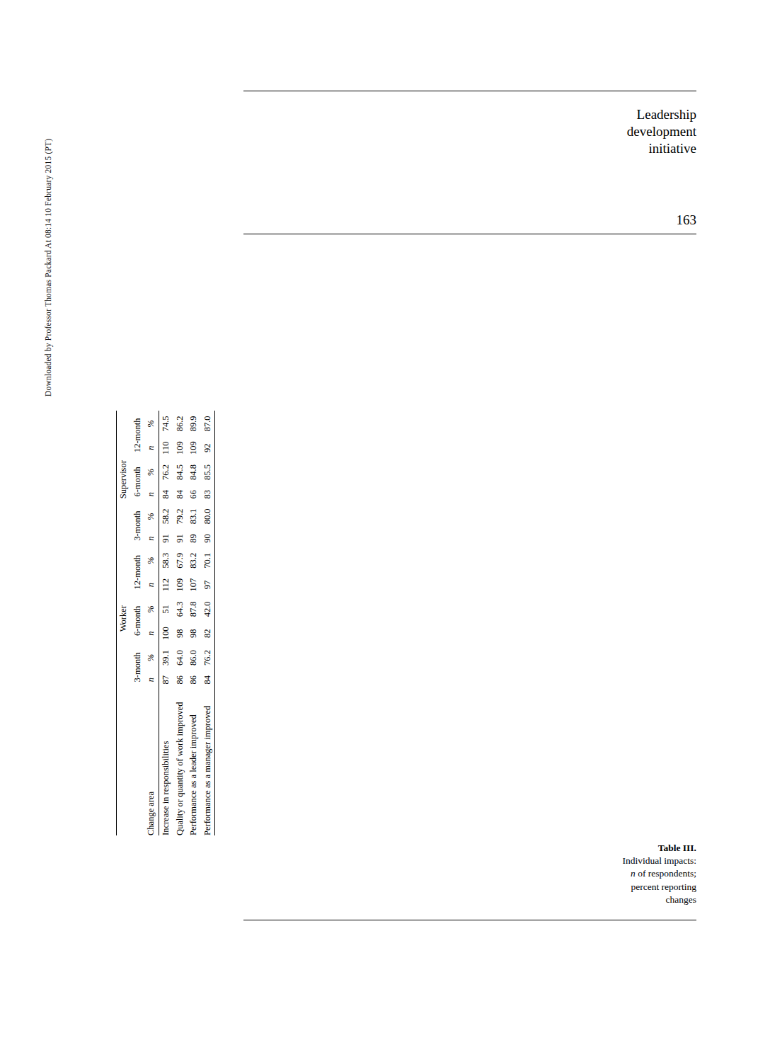Downloaded by Professor Thomas Packard At 08:14 10 February 2015 (PT)
Leadership development initiative
163
| | Worker | Supervisor |
| --- | --- | --- |
| | 3-month | 6-month | 12-month | 3-month | 6-month | 12-month |
| Change area | n | % | n | % | n | % | n | % | n | % | n | % |
| Increase in responsibilities | 87 | 39.1 | 100 | 51 | 112 | 58.3 | 91 | 58.2 | 84 | 76.2 | 110 | 74.5 |
| Quality or quantity of work improved | 86 | 64.0 | 98 | 64.3 | 109 | 67.9 | 91 | 79.2 | 84 | 84.5 | 109 | 86.2 |
| Performance as a leader improved | 86 | 86.0 | 98 | 87.8 | 107 | 83.2 | 89 | 83.1 | 66 | 84.8 | 109 | 89.9 |
| Performance as a manager improved | 84 | 76.2 | 82 | 42.0 | 97 | 70.1 | 90 | 80.0 | 83 | 85.5 | 92 | 87.0 |
Table III. Individual impacts:
n of respondents;
percent reporting
changes